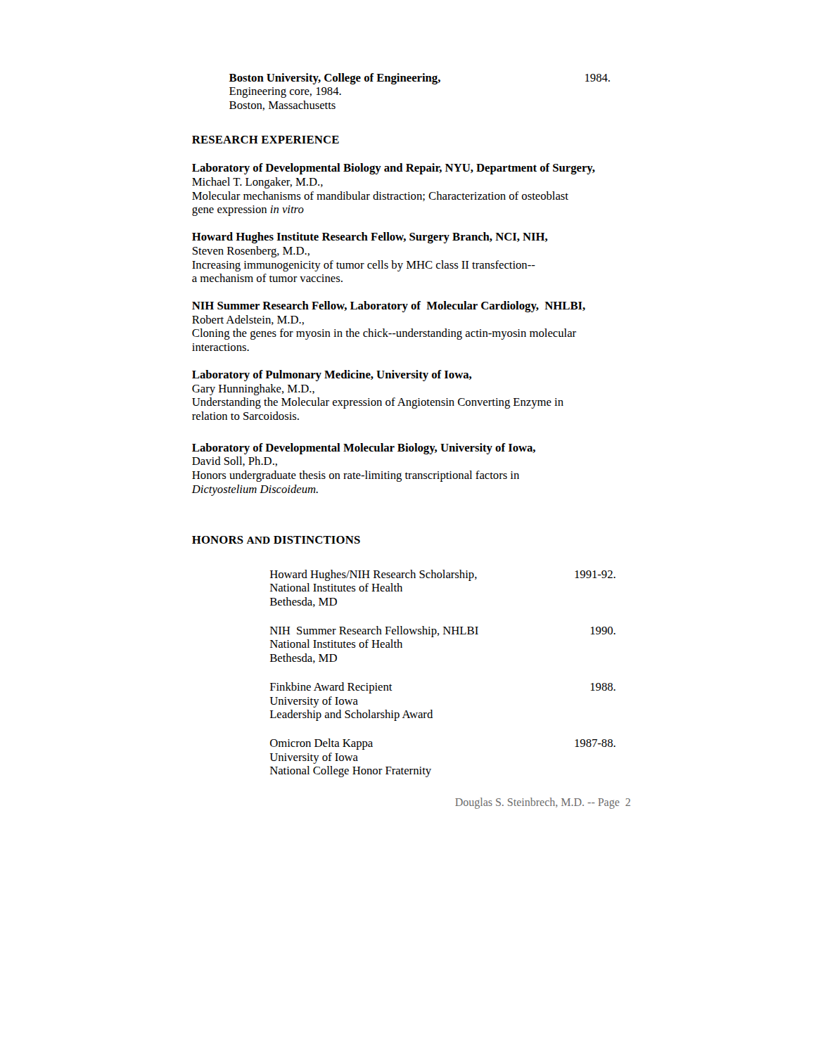Boston University, College of Engineering, 1984.
Engineering core, 1984.
Boston, Massachusetts
RESEARCH EXPERIENCE
Laboratory of Developmental Biology and Repair, NYU, Department of Surgery,
Michael T. Longaker, M.D.,
Molecular mechanisms of mandibular distraction; Characterization of osteoblast
gene expression in vitro
Howard Hughes Institute Research Fellow, Surgery Branch, NCI, NIH,
Steven Rosenberg, M.D.,
Increasing immunogenicity of tumor cells by MHC class II transfection--
a mechanism of tumor vaccines.
NIH Summer Research Fellow, Laboratory of Molecular Cardiology, NHLBI,
Robert Adelstein, M.D.,
Cloning the genes for myosin in the chick--understanding actin-myosin molecular
interactions.
Laboratory of Pulmonary Medicine, University of Iowa,
Gary Hunninghake, M.D.,
Understanding the Molecular expression of Angiotensin Converting Enzyme in
relation to Sarcoidosis.
Laboratory of Developmental Molecular Biology, University of Iowa,
David Soll, Ph.D.,
Honors undergraduate thesis on rate-limiting transcriptional factors in
Dictyostelium Discoideum.
HONORS AND DISTINCTIONS
Howard Hughes/NIH Research Scholarship, 1991-92.
National Institutes of Health
Bethesda, MD
NIH Summer Research Fellowship, NHLBI 1990.
National Institutes of Health
Bethesda, MD
Finkbine Award Recipient 1988.
University of Iowa
Leadership and Scholarship Award
Omicron Delta Kappa 1987-88.
University of Iowa
National College Honor Fraternity
Douglas S. Steinbrech, M.D. -- Page 2